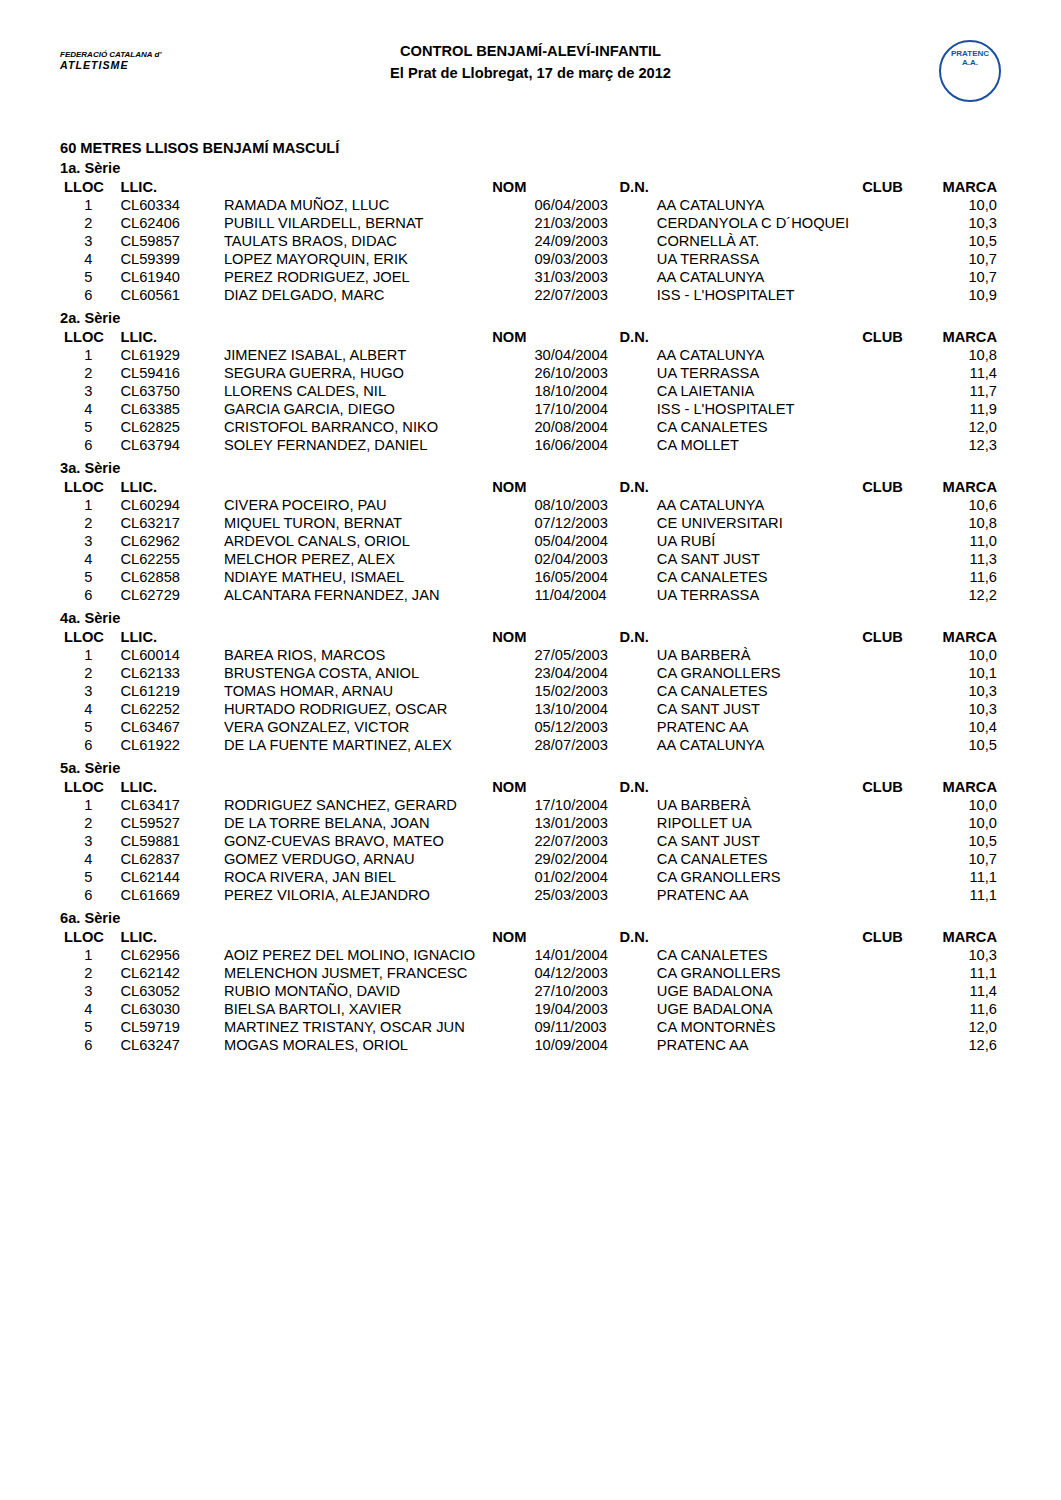FEDERACIÓ CATALANA d'ATLETISME
CONTROL BENJAMÍ-ALEVÍ-INFANTIL
El Prat de Llobregat, 17 de març de 2012
PRATENC
A.A.
60 METRES LLISOS BENJAMÍ MASCULÍ
1a. Sèrie
| LLOC | LLIC. | NOM | D.N. | CLUB | MARCA |
| --- | --- | --- | --- | --- | --- |
| 1 | CL60334 | RAMADA MUÑOZ, LLUC | 06/04/2003 | AA CATALUNYA | 10,0 |
| 2 | CL62406 | PUBILL VILARDELL, BERNAT | 21/03/2003 | CERDANYOLA C D´HOQUEI | 10,3 |
| 3 | CL59857 | TAULATS BRAOS, DIDAC | 24/09/2003 | CORNELLÀ AT. | 10,5 |
| 4 | CL59399 | LOPEZ MAYORQUIN, ERIK | 09/03/2003 | UA TERRASSA | 10,7 |
| 5 | CL61940 | PEREZ RODRIGUEZ, JOEL | 31/03/2003 | AA CATALUNYA | 10,7 |
| 6 | CL60561 | DIAZ DELGADO, MARC | 22/07/2003 | ISS - L'HOSPITALET | 10,9 |
2a. Sèrie
| LLOC | LLIC. | NOM | D.N. | CLUB | MARCA |
| --- | --- | --- | --- | --- | --- |
| 1 | CL61929 | JIMENEZ ISABAL, ALBERT | 30/04/2004 | AA CATALUNYA | 10,8 |
| 2 | CL59416 | SEGURA GUERRA, HUGO | 26/10/2003 | UA TERRASSA | 11,4 |
| 3 | CL63750 | LLORENS CALDES, NIL | 18/10/2004 | CA LAIETANIA | 11,7 |
| 4 | CL63385 | GARCIA GARCIA, DIEGO | 17/10/2004 | ISS - L'HOSPITALET | 11,9 |
| 5 | CL62825 | CRISTOFOL BARRANCO, NIKO | 20/08/2004 | CA CANALETES | 12,0 |
| 6 | CL63794 | SOLEY FERNANDEZ, DANIEL | 16/06/2004 | CA MOLLET | 12,3 |
3a. Sèrie
| LLOC | LLIC. | NOM | D.N. | CLUB | MARCA |
| --- | --- | --- | --- | --- | --- |
| 1 | CL60294 | CIVERA POCEIRO, PAU | 08/10/2003 | AA CATALUNYA | 10,6 |
| 2 | CL63217 | MIQUEL TURON, BERNAT | 07/12/2003 | CE UNIVERSITARI | 10,8 |
| 3 | CL62962 | ARDEVOL CANALS, ORIOL | 05/04/2004 | UA RUBÍ | 11,0 |
| 4 | CL62255 | MELCHOR PEREZ, ALEX | 02/04/2003 | CA SANT JUST | 11,3 |
| 5 | CL62858 | NDIAYE MATHEU, ISMAEL | 16/05/2004 | CA CANALETES | 11,6 |
| 6 | CL62729 | ALCANTARA FERNANDEZ, JAN | 11/04/2004 | UA TERRASSA | 12,2 |
4a. Sèrie
| LLOC | LLIC. | NOM | D.N. | CLUB | MARCA |
| --- | --- | --- | --- | --- | --- |
| 1 | CL60014 | BAREA RIOS, MARCOS | 27/05/2003 | UA BARBERÀ | 10,0 |
| 2 | CL62133 | BRUSTENGA COSTA, ANIOL | 23/04/2004 | CA GRANOLLERS | 10,1 |
| 3 | CL61219 | TOMAS HOMAR, ARNAU | 15/02/2003 | CA CANALETES | 10,3 |
| 4 | CL62252 | HURTADO RODRIGUEZ, OSCAR | 13/10/2004 | CA SANT JUST | 10,3 |
| 5 | CL63467 | VERA GONZALEZ, VICTOR | 05/12/2003 | PRATENC AA | 10,4 |
| 6 | CL61922 | DE LA FUENTE MARTINEZ, ALEX | 28/07/2003 | AA CATALUNYA | 10,5 |
5a. Sèrie
| LLOC | LLIC. | NOM | D.N. | CLUB | MARCA |
| --- | --- | --- | --- | --- | --- |
| 1 | CL63417 | RODRIGUEZ SANCHEZ, GERARD | 17/10/2004 | UA BARBERÀ | 10,0 |
| 2 | CL59527 | DE LA TORRE BELANA, JOAN | 13/01/2003 | RIPOLLET UA | 10,0 |
| 3 | CL59881 | GONZ-CUEVAS BRAVO, MATEO | 22/07/2003 | CA SANT JUST | 10,5 |
| 4 | CL62837 | GOMEZ VERDUGO, ARNAU | 29/02/2004 | CA CANALETES | 10,7 |
| 5 | CL62144 | ROCA RIVERA, JAN BIEL | 01/02/2004 | CA GRANOLLERS | 11,1 |
| 6 | CL61669 | PEREZ VILORIA, ALEJANDRO | 25/03/2003 | PRATENC AA | 11,1 |
6a. Sèrie
| LLOC | LLIC. | NOM | D.N. | CLUB | MARCA |
| --- | --- | --- | --- | --- | --- |
| 1 | CL62956 | AOIZ PEREZ DEL MOLINO, IGNACIO | 14/01/2004 | CA CANALETES | 10,3 |
| 2 | CL62142 | MELENCHON JUSMET, FRANCESC | 04/12/2003 | CA GRANOLLERS | 11,1 |
| 3 | CL63052 | RUBIO MONTAÑO, DAVID | 27/10/2003 | UGE BADALONA | 11,4 |
| 4 | CL63030 | BIELSA BARTOLI, XAVIER | 19/04/2003 | UGE BADALONA | 11,6 |
| 5 | CL59719 | MARTINEZ TRISTANY, OSCAR JUN | 09/11/2003 | CA MONTORNÈS | 12,0 |
| 6 | CL63247 | MOGAS MORALES, ORIOL | 10/09/2004 | PRATENC AA | 12,6 |